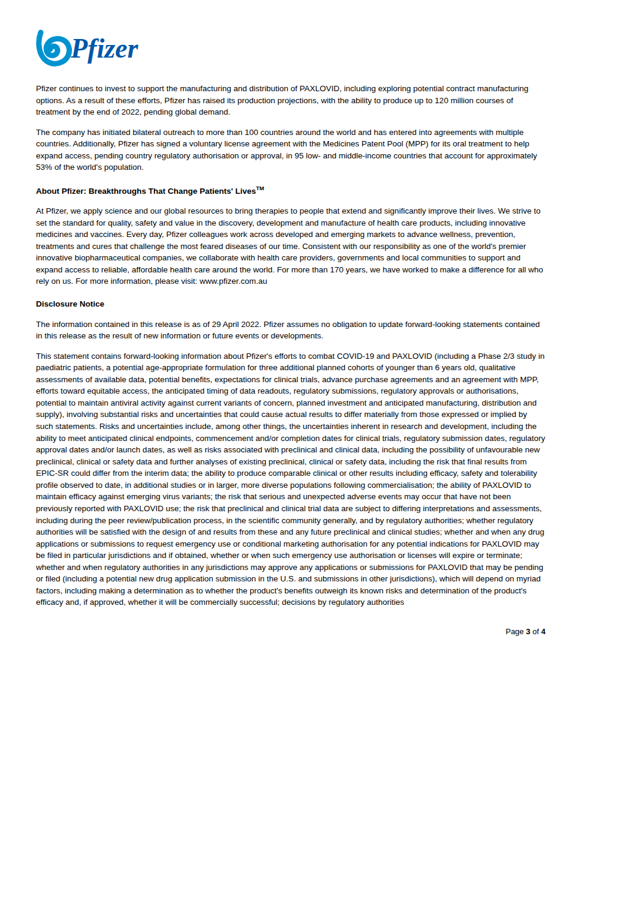Pfizer
Pfizer continues to invest to support the manufacturing and distribution of PAXLOVID, including exploring potential contract manufacturing options. As a result of these efforts, Pfizer has raised its production projections, with the ability to produce up to 120 million courses of treatment by the end of 2022, pending global demand.
The company has initiated bilateral outreach to more than 100 countries around the world and has entered into agreements with multiple countries. Additionally, Pfizer has signed a voluntary license agreement with the Medicines Patent Pool (MPP) for its oral treatment to help expand access, pending country regulatory authorisation or approval, in 95 low- and middle-income countries that account for approximately 53% of the world's population.
About Pfizer: Breakthroughs That Change Patients' LivesTM
At Pfizer, we apply science and our global resources to bring therapies to people that extend and significantly improve their lives. We strive to set the standard for quality, safety and value in the discovery, development and manufacture of health care products, including innovative medicines and vaccines. Every day, Pfizer colleagues work across developed and emerging markets to advance wellness, prevention, treatments and cures that challenge the most feared diseases of our time. Consistent with our responsibility as one of the world's premier innovative biopharmaceutical companies, we collaborate with health care providers, governments and local communities to support and expand access to reliable, affordable health care around the world. For more than 170 years, we have worked to make a difference for all who rely on us. For more information, please visit: www.pfizer.com.au
Disclosure Notice
The information contained in this release is as of 29 April 2022. Pfizer assumes no obligation to update forward-looking statements contained in this release as the result of new information or future events or developments.
This statement contains forward-looking information about Pfizer's efforts to combat COVID-19 and PAXLOVID (including a Phase 2/3 study in paediatric patients, a potential age-appropriate formulation for three additional planned cohorts of younger than 6 years old, qualitative assessments of available data, potential benefits, expectations for clinical trials, advance purchase agreements and an agreement with MPP, efforts toward equitable access, the anticipated timing of data readouts, regulatory submissions, regulatory approvals or authorisations, potential to maintain antiviral activity against current variants of concern, planned investment and anticipated manufacturing, distribution and supply), involving substantial risks and uncertainties that could cause actual results to differ materially from those expressed or implied by such statements. Risks and uncertainties include, among other things, the uncertainties inherent in research and development, including the ability to meet anticipated clinical endpoints, commencement and/or completion dates for clinical trials, regulatory submission dates, regulatory approval dates and/or launch dates, as well as risks associated with preclinical and clinical data, including the possibility of unfavourable new preclinical, clinical or safety data and further analyses of existing preclinical, clinical or safety data, including the risk that final results from EPIC-SR could differ from the interim data; the ability to produce comparable clinical or other results including efficacy, safety and tolerability profile observed to date, in additional studies or in larger, more diverse populations following commercialisation; the ability of PAXLOVID to maintain efficacy against emerging virus variants; the risk that serious and unexpected adverse events may occur that have not been previously reported with PAXLOVID use; the risk that preclinical and clinical trial data are subject to differing interpretations and assessments, including during the peer review/publication process, in the scientific community generally, and by regulatory authorities; whether regulatory authorities will be satisfied with the design of and results from these and any future preclinical and clinical studies; whether and when any drug applications or submissions to request emergency use or conditional marketing authorisation for any potential indications for PAXLOVID may be filed in particular jurisdictions and if obtained, whether or when such emergency use authorisation or licenses will expire or terminate; whether and when regulatory authorities in any jurisdictions may approve any applications or submissions for PAXLOVID that may be pending or filed (including a potential new drug application submission in the U.S. and submissions in other jurisdictions), which will depend on myriad factors, including making a determination as to whether the product's benefits outweigh its known risks and determination of the product's efficacy and, if approved, whether it will be commercially successful; decisions by regulatory authorities
Page 3 of 4